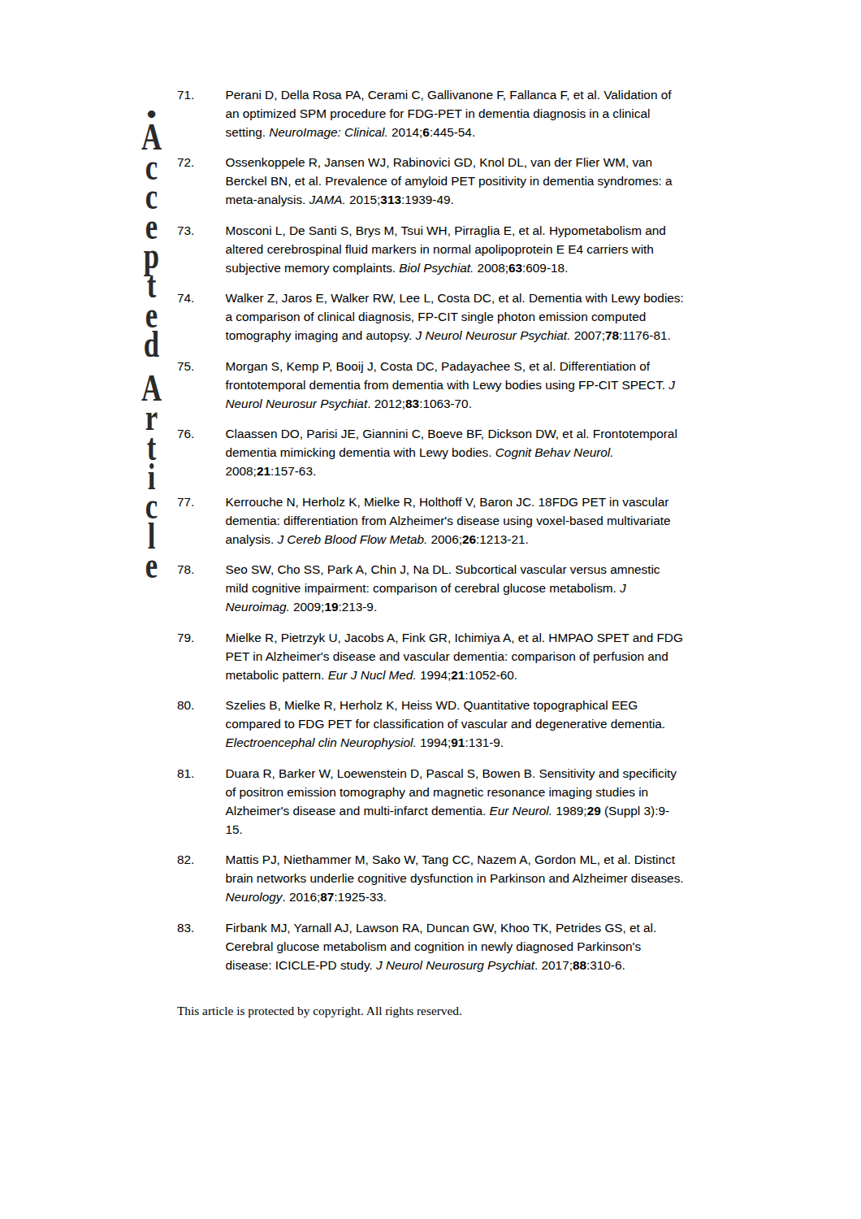• Accepted Article
71. Perani D, Della Rosa PA, Cerami C, Gallivanone F, Fallanca F, et al. Validation of an optimized SPM procedure for FDG-PET in dementia diagnosis in a clinical setting. NeuroImage: Clinical. 2014;6:445-54.
72. Ossenkoppele R, Jansen WJ, Rabinovici GD, Knol DL, van der Flier WM, van Berckel BN, et al. Prevalence of amyloid PET positivity in dementia syndromes: a meta-analysis. JAMA. 2015;313:1939-49.
73. Mosconi L, De Santi S, Brys M, Tsui WH, Pirraglia E, et al. Hypometabolism and altered cerebrospinal fluid markers in normal apolipoprotein E E4 carriers with subjective memory complaints. Biol Psychiat. 2008;63:609-18.
74. Walker Z, Jaros E, Walker RW, Lee L, Costa DC, et al. Dementia with Lewy bodies: a comparison of clinical diagnosis, FP-CIT single photon emission computed tomography imaging and autopsy. J Neurol Neurosur Psychiat. 2007;78:1176-81.
75. Morgan S, Kemp P, Booij J, Costa DC, Padayachee S, et al. Differentiation of frontotemporal dementia from dementia with Lewy bodies using FP-CIT SPECT. J Neurol Neurosur Psychiat. 2012;83:1063-70.
76. Claassen DO, Parisi JE, Giannini C, Boeve BF, Dickson DW, et al. Frontotemporal dementia mimicking dementia with Lewy bodies. Cognit Behav Neurol. 2008;21:157-63.
77. Kerrouche N, Herholz K, Mielke R, Holthoff V, Baron JC. 18FDG PET in vascular dementia: differentiation from Alzheimer's disease using voxel-based multivariate analysis. J Cereb Blood Flow Metab. 2006;26:1213-21.
78. Seo SW, Cho SS, Park A, Chin J, Na DL. Subcortical vascular versus amnestic mild cognitive impairment: comparison of cerebral glucose metabolism. J Neuroimag. 2009;19:213-9.
79. Mielke R, Pietrzyk U, Jacobs A, Fink GR, Ichimiya A, et al. HMPAO SPET and FDG PET in Alzheimer's disease and vascular dementia: comparison of perfusion and metabolic pattern. Eur J Nucl Med. 1994;21:1052-60.
80. Szelies B, Mielke R, Herholz K, Heiss WD. Quantitative topographical EEG compared to FDG PET for classification of vascular and degenerative dementia. Electroencephal clin Neurophysiol. 1994;91:131-9.
81. Duara R, Barker W, Loewenstein D, Pascal S, Bowen B. Sensitivity and specificity of positron emission tomography and magnetic resonance imaging studies in Alzheimer's disease and multi-infarct dementia. Eur Neurol. 1989;29 (Suppl 3):9-15.
82. Mattis PJ, Niethammer M, Sako W, Tang CC, Nazem A, Gordon ML, et al. Distinct brain networks underlie cognitive dysfunction in Parkinson and Alzheimer diseases. Neurology. 2016;87:1925-33.
83. Firbank MJ, Yarnall AJ, Lawson RA, Duncan GW, Khoo TK, Petrides GS, et al. Cerebral glucose metabolism and cognition in newly diagnosed Parkinson's disease: ICICLE-PD study. J Neurol Neurosurg Psychiat. 2017;88:310-6.
This article is protected by copyright. All rights reserved.